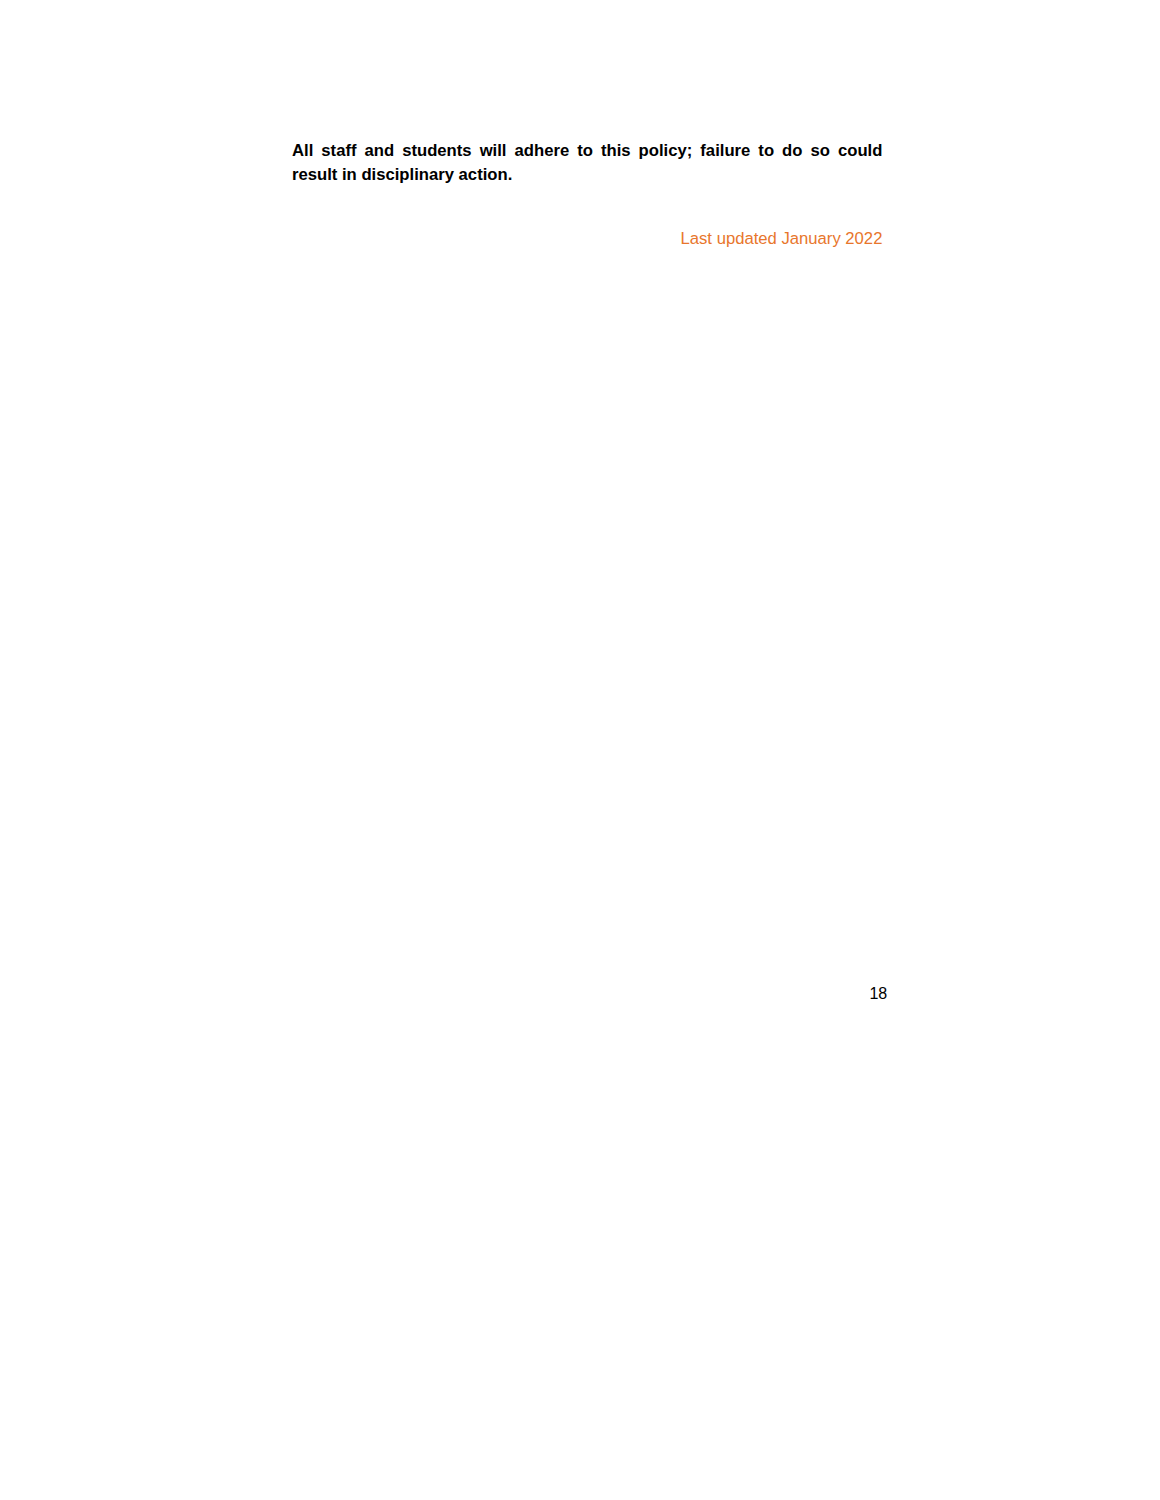All staff and students will adhere to this policy; failure to do so could result in disciplinary action.
Last updated January 2022
18